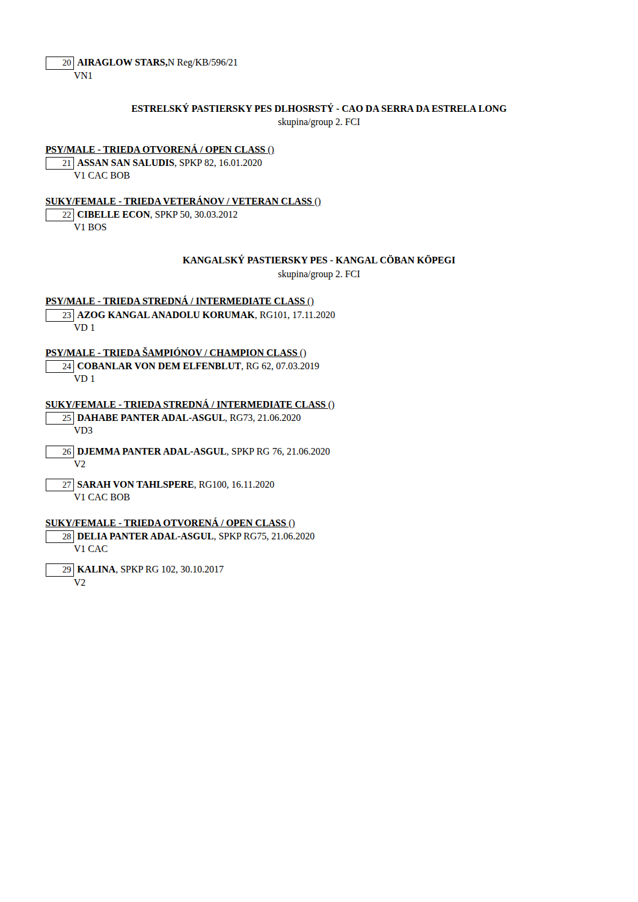20
AIRAGLOW STARS, N Reg/KB/596/21
VN1
ESTRELSKÝ PASTIERSKY PES DLHOSRSTÝ - CAO DA SERRA DA ESTRELA LONG
skupina/group 2. FCI
PSY/MALE - TRIEDA OTVORENÁ / OPEN CLASS ()
21
ASSAN SAN SALUDIS, SPKP 82, 16.01.2020
V1 CAC BOB
SUKY/FEMALE - TRIEDA VETERÁNOV / VETERAN CLASS ()
22
CIBELLE ECON, SPKP 50, 30.03.2012
V1 BOS
KANGALSKÝ PASTIERSKY PES - KANGAL CÖBAN KÖPEGI
skupina/group 2. FCI
PSY/MALE - TRIEDA STREDNÁ / INTERMEDIATE CLASS ()
23
AZOG KANGAL ANADOLU KORUMAK, RG101, 17.11.2020
VD 1
PSY/MALE - TRIEDA ŠAMPIÓNOV / CHAMPION CLASS ()
24
COBANLAR VON DEM ELFENBLUT, RG 62, 07.03.2019
VD 1
SUKY/FEMALE - TRIEDA STREDNÁ / INTERMEDIATE CLASS ()
25
DAHABE PANTER ADAL-ASGUL, RG73, 21.06.2020
VD3
26
DJEMMA PANTER ADAL-ASGUL, SPKP RG 76, 21.06.2020
V2
27
SARAH VON TAHLSPERE, RG100, 16.11.2020
V1 CAC BOB
SUKY/FEMALE - TRIEDA OTVORENÁ / OPEN CLASS ()
28
DELIA PANTER ADAL-ASGUL, SPKP RG75, 21.06.2020
V1 CAC
29
KALINA, SPKP RG 102, 30.10.2017
V2